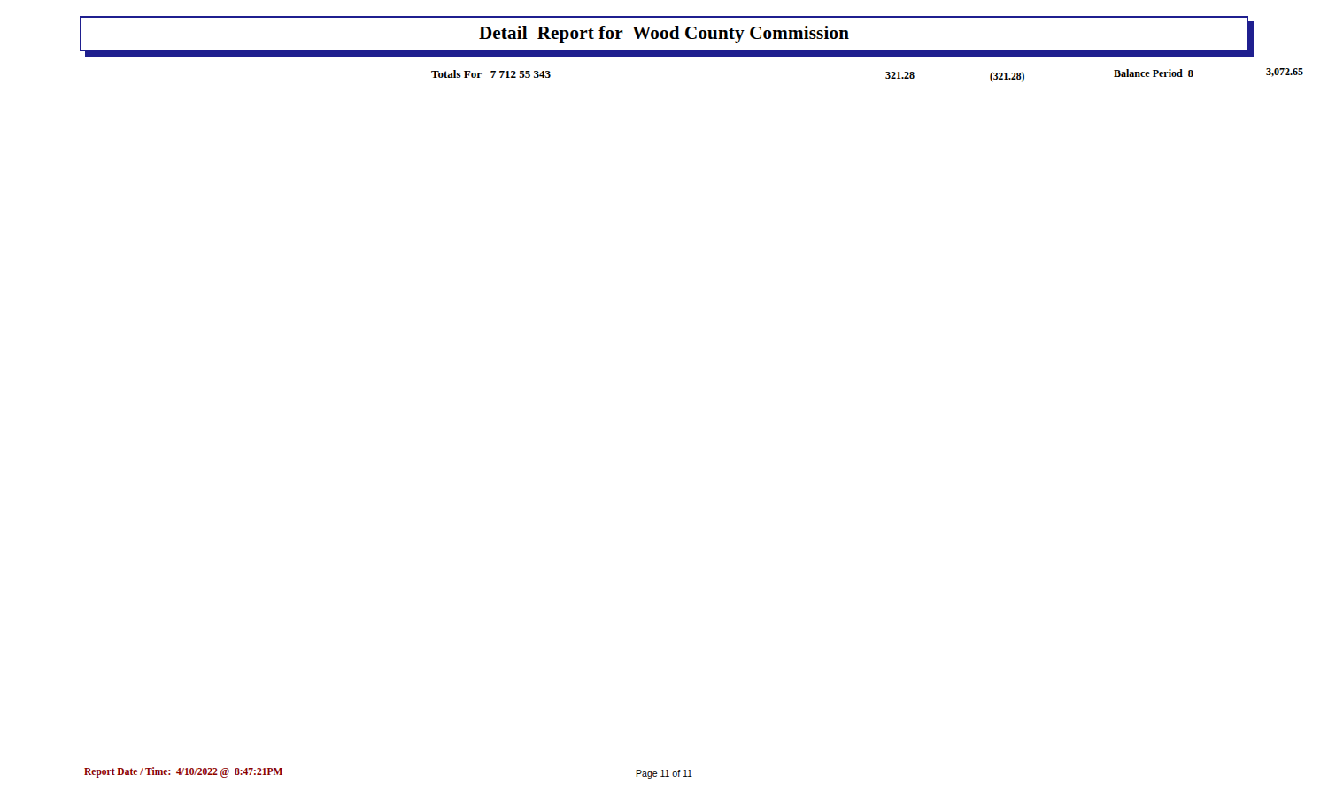Detail Report for Wood County Commission
Totals For 7 712 55 343 321.28 (321.28) Balance Period 8 3,072.65
Report Date / Time: 4/10/2022 @ 8:47:21PM Page 11 of 11